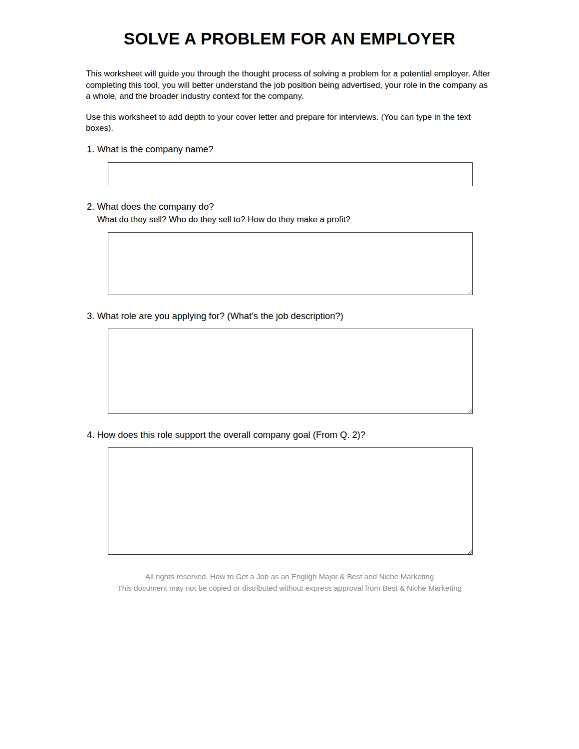SOLVE A PROBLEM FOR AN EMPLOYER
This worksheet will guide you through the thought process of solving a problem for a potential employer. After completing this tool, you will better understand the job position being advertised, your role in the company as a whole, and the broader industry context for the company.
Use this worksheet to add depth to your cover letter and prepare for interviews. (You can type in the text boxes).
What is the company name?
What does the company do? What do they sell? Who do they sell to? How do they make a profit?
What role are you applying for? (What’s the job description?)
How does this role support the overall company goal (From Q. 2)?
All rights reserved. How to Get a Job as an Engligh Major & Best and Niche Marketing
This document may not be copied or distributed without express approval from Best & Niche Marketing